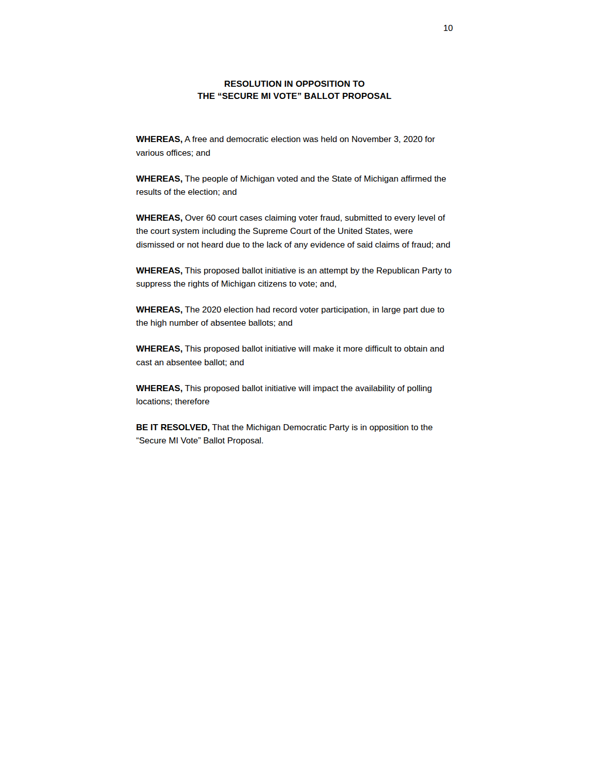10
RESOLUTION IN OPPOSITION TO
THE “SECURE MI VOTE” BALLOT PROPOSAL
WHEREAS, A free and democratic election was held on November 3, 2020 for various offices; and
WHEREAS, The people of Michigan voted and the State of Michigan affirmed the results of the election; and
WHEREAS, Over 60 court cases claiming voter fraud, submitted to every level of the court system including the Supreme Court of the United States, were dismissed or not heard due to the lack of any evidence of said claims of fraud; and
WHEREAS, This proposed ballot initiative is an attempt by the Republican Party to suppress the rights of Michigan citizens to vote; and,
WHEREAS, The 2020 election had record voter participation, in large part due to the high number of absentee ballots; and
WHEREAS, This proposed ballot initiative will make it more difficult to obtain and cast an absentee ballot; and
WHEREAS, This proposed ballot initiative will impact the availability of polling locations; therefore
BE IT RESOLVED, That the Michigan Democratic Party is in opposition to the “Secure MI Vote” Ballot Proposal.